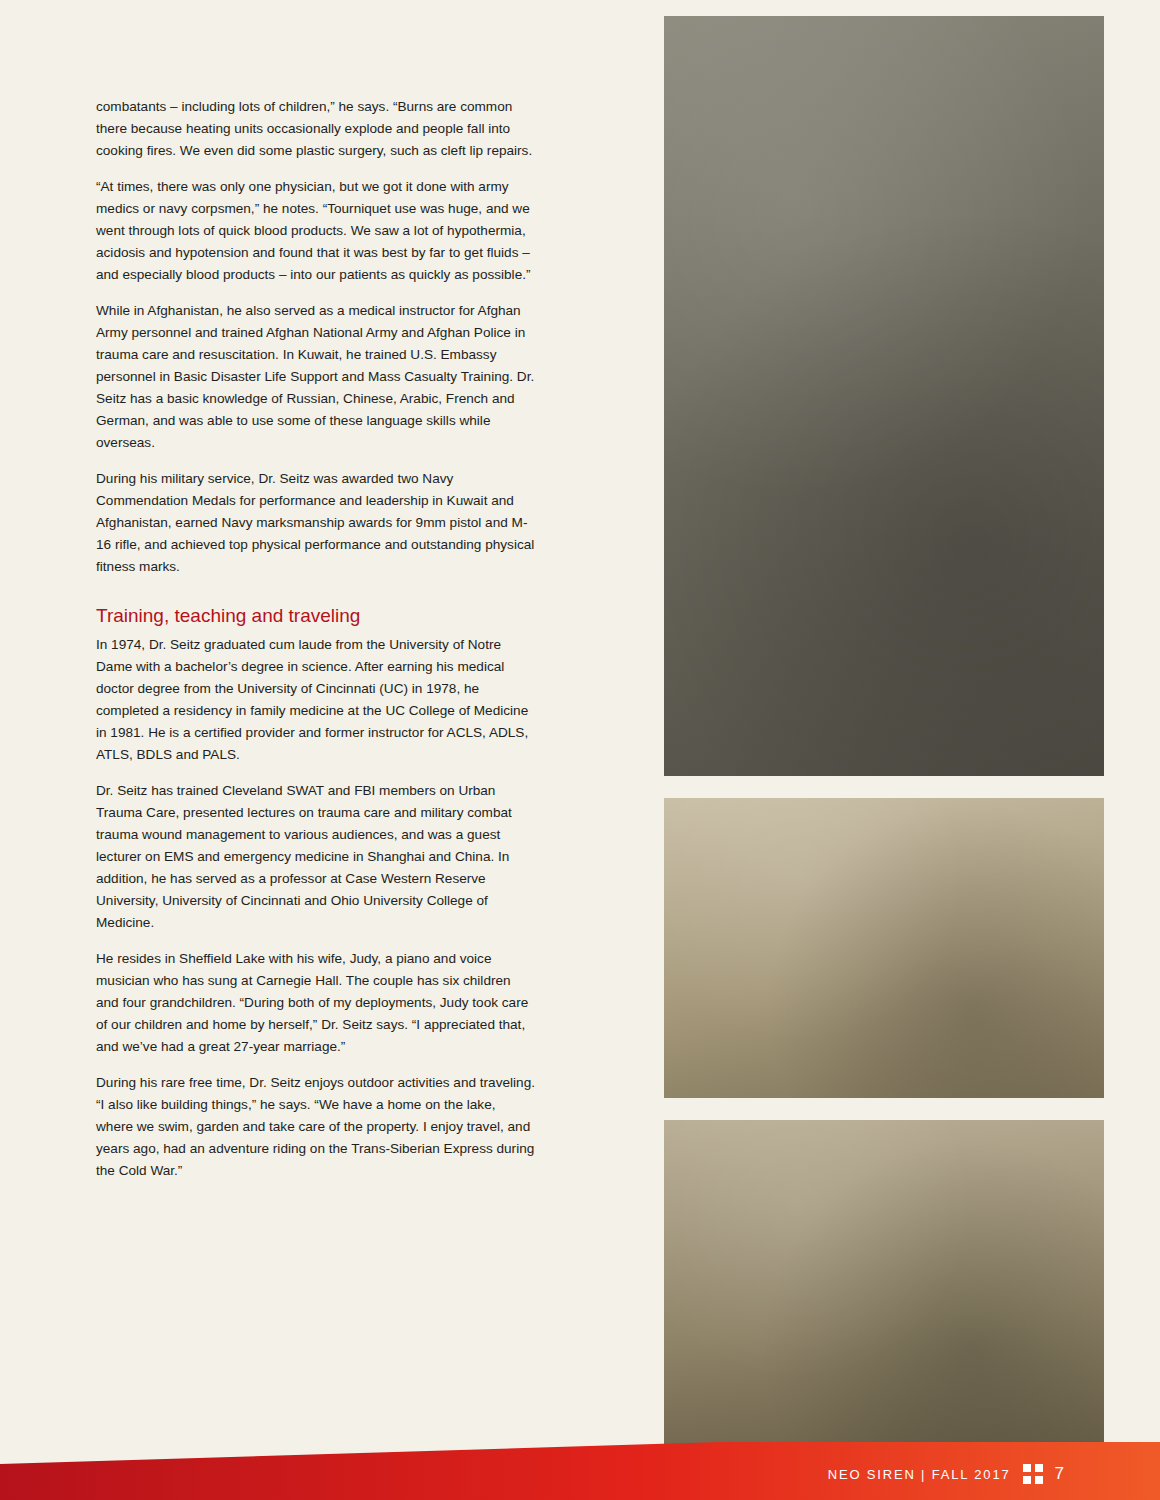combatants – including lots of children,” he says. “Burns are common there because heating units occasionally explode and people fall into cooking fires. We even did some plastic surgery, such as cleft lip repairs.
“At times, there was only one physician, but we got it done with army medics or navy corpsmen,” he notes. “Tourniquet use was huge, and we went through lots of quick blood products. We saw a lot of hypothermia, acidosis and hypotension and found that it was best by far to get fluids – and especially blood products – into our patients as quickly as possible.”
While in Afghanistan, he also served as a medical instructor for Afghan Army personnel and trained Afghan National Army and Afghan Police in trauma care and resuscitation. In Kuwait, he trained U.S. Embassy personnel in Basic Disaster Life Support and Mass Casualty Training. Dr. Seitz has a basic knowledge of Russian, Chinese, Arabic, French and German, and was able to use some of these language skills while overseas.
During his military service, Dr. Seitz was awarded two Navy Commendation Medals for performance and leadership in Kuwait and Afghanistan, earned Navy marksmanship awards for 9mm pistol and M-16 rifle, and achieved top physical performance and outstanding physical fitness marks.
Training, teaching and traveling
In 1974, Dr. Seitz graduated cum laude from the University of Notre Dame with a bachelor’s degree in science. After earning his medical doctor degree from the University of Cincinnati (UC) in 1978, he completed a residency in family medicine at the UC College of Medicine in 1981. He is a certified provider and former instructor for ACLS, ADLS, ATLS, BDLS and PALS.
Dr. Seitz has trained Cleveland SWAT and FBI members on Urban Trauma Care, presented lectures on trauma care and military combat trauma wound management to various audiences, and was a guest lecturer on EMS and emergency medicine in Shanghai and China. In addition, he has served as a professor at Case Western Reserve University, University of Cincinnati and Ohio University College of Medicine.
He resides in Sheffield Lake with his wife, Judy, a piano and voice musician who has sung at Carnegie Hall. The couple has six children and four grandchildren. “During both of my deployments, Judy took care of our children and home by herself,” Dr. Seitz says. “I appreciated that, and we’ve had a great 27-year marriage.”
During his rare free time, Dr. Seitz enjoys outdoor activities and traveling. “I also like building things,” he says. “We have a home on the lake, where we swim, garden and take care of the property. I enjoy travel, and years ago, had an adventure riding on the Trans-Siberian Express during the Cold War.”
NEO SIREN | FALL 2017 7